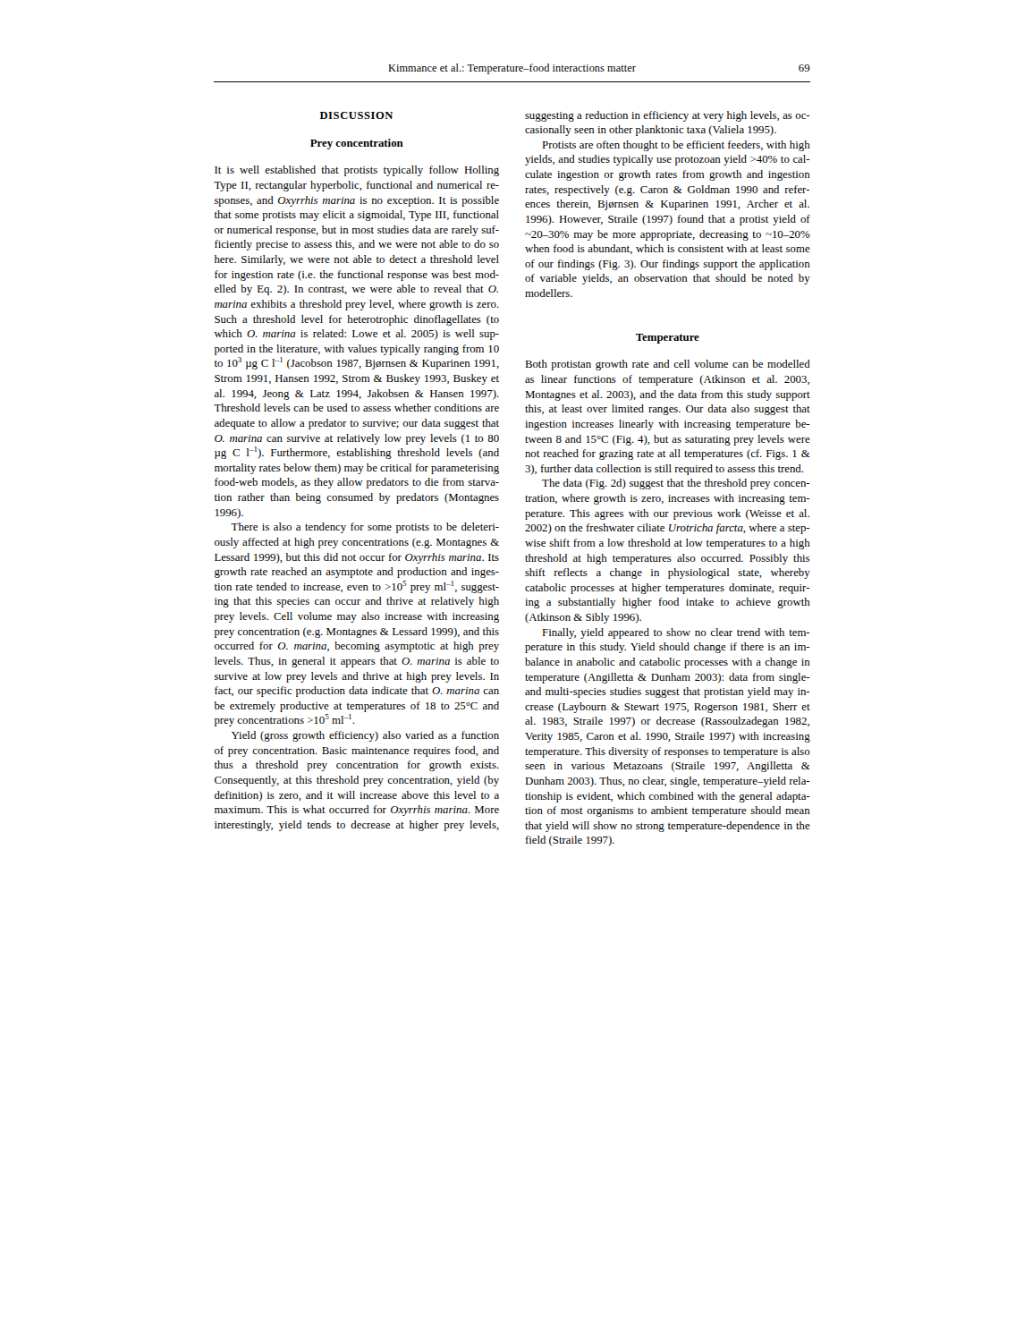Kimmance et al.: Temperature–food interactions matter 69
DISCUSSION
Prey concentration
It is well established that protists typically follow Holling Type II, rectangular hyperbolic, functional and numerical responses, and Oxyrrhis marina is no exception. It is possible that some protists may elicit a sigmoidal, Type III, functional or numerical response, but in most studies data are rarely sufficiently precise to assess this, and we were not able to do so here. Similarly, we were not able to detect a threshold level for ingestion rate (i.e. the functional response was best modelled by Eq. 2). In contrast, we were able to reveal that O. marina exhibits a threshold prey level, where growth is zero. Such a threshold level for heterotrophic dinoflagellates (to which O. marina is related: Lowe et al. 2005) is well supported in the literature, with values typically ranging from 10 to 103 µg C l–1 (Jacobson 1987, Bjørnsen & Kuparinen 1991, Strom 1991, Hansen 1992, Strom & Buskey 1993, Buskey et al. 1994, Jeong & Latz 1994, Jakobsen & Hansen 1997). Threshold levels can be used to assess whether conditions are adequate to allow a predator to survive; our data suggest that O. marina can survive at relatively low prey levels (1 to 80 µg C l–1). Furthermore, establishing threshold levels (and mortality rates below them) may be critical for parameterising food-web models, as they allow predators to die from starvation rather than being consumed by predators (Montagnes 1996).
There is also a tendency for some protists to be deleteriously affected at high prey concentrations (e.g. Montagnes & Lessard 1999), but this did not occur for Oxyrrhis marina. Its growth rate reached an asymptote and production and ingestion rate tended to increase, even to >105 prey ml–1, suggesting that this species can occur and thrive at relatively high prey levels. Cell volume may also increase with increasing prey concentration (e.g. Montagnes & Lessard 1999), and this occurred for O. marina, becoming asymptotic at high prey levels. Thus, in general it appears that O. marina is able to survive at low prey levels and thrive at high prey levels. In fact, our specific production data indicate that O. marina can be extremely productive at temperatures of 18 to 25°C and prey concentrations >105 ml–1.
Yield (gross growth efficiency) also varied as a function of prey concentration. Basic maintenance requires food, and thus a threshold prey concentration for growth exists. Consequently, at this threshold prey concentration, yield (by definition) is zero, and it will increase above this level to a maximum. This is what occurred for Oxyrrhis marina. More interestingly, yield tends to decrease at higher prey levels, suggesting a reduction in efficiency at very high levels, as occasionally seen in other planktonic taxa (Valiela 1995).
Protists are often thought to be efficient feeders, with high yields, and studies typically use protozoan yield >40% to calculate ingestion or growth rates from growth and ingestion rates, respectively (e.g. Caron & Goldman 1990 and references therein, Bjørnsen & Kuparinen 1991, Archer et al. 1996). However, Straile (1997) found that a protist yield of ~20–30% may be more appropriate, decreasing to ~10–20% when food is abundant, which is consistent with at least some of our findings (Fig. 3). Our findings support the application of variable yields, an observation that should be noted by modellers.
Temperature
Both protistan growth rate and cell volume can be modelled as linear functions of temperature (Atkinson et al. 2003, Montagnes et al. 2003), and the data from this study support this, at least over limited ranges. Our data also suggest that ingestion increases linearly with increasing temperature between 8 and 15°C (Fig. 4), but as saturating prey levels were not reached for grazing rate at all temperatures (cf. Figs. 1 & 3), further data collection is still required to assess this trend.
The data (Fig. 2d) suggest that the threshold prey concentration, where growth is zero, increases with increasing temperature. This agrees with our previous work (Weisse et al. 2002) on the freshwater ciliate Urotricha farcta, where a step-wise shift from a low threshold at low temperatures to a high threshold at high temperatures also occurred. Possibly this shift reflects a change in physiological state, whereby catabolic processes at higher temperatures dominate, requiring a substantially higher food intake to achieve growth (Atkinson & Sibly 1996).
Finally, yield appeared to show no clear trend with temperature in this study. Yield should change if there is an imbalance in anabolic and catabolic processes with a change in temperature (Angilletta & Dunham 2003): data from single- and multi-species studies suggest that protistan yield may increase (Laybourn & Stewart 1975, Rogerson 1981, Sherr et al. 1983, Straile 1997) or decrease (Rassoulzadegan 1982, Verity 1985, Caron et al. 1990, Straile 1997) with increasing temperature. This diversity of responses to temperature is also seen in various Metazoans (Straile 1997, Angilletta & Dunham 2003). Thus, no clear, single, temperature–yield relationship is evident, which combined with the general adaptation of most organisms to ambient temperature should mean that yield will show no strong temperature-dependence in the field (Straile 1997).